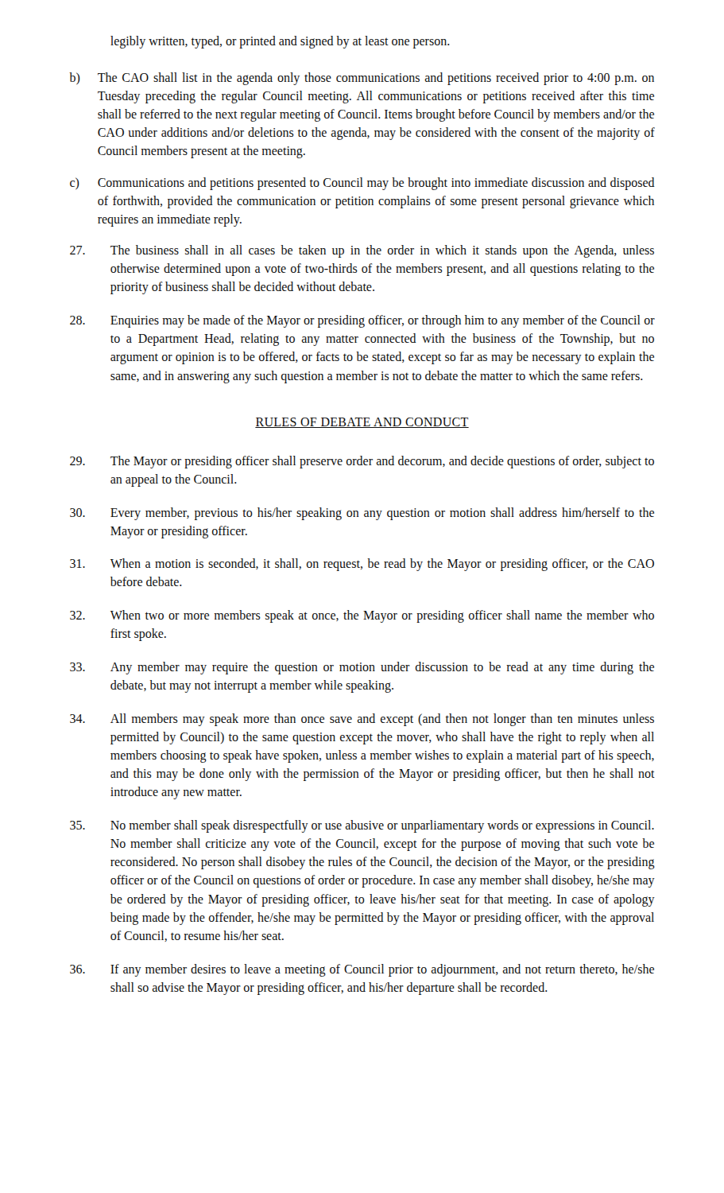legibly written, typed, or printed and signed by at least one person.
b) The CAO shall list in the agenda only those communications and petitions received prior to 4:00 p.m. on Tuesday preceding the regular Council meeting. All communications or petitions received after this time shall be referred to the next regular meeting of Council. Items brought before Council by members and/or the CAO under additions and/or deletions to the agenda, may be considered with the consent of the majority of Council members present at the meeting.
c) Communications and petitions presented to Council may be brought into immediate discussion and disposed of forthwith, provided the communication or petition complains of some present personal grievance which requires an immediate reply.
27. The business shall in all cases be taken up in the order in which it stands upon the Agenda, unless otherwise determined upon a vote of two-thirds of the members present, and all questions relating to the priority of business shall be decided without debate.
28. Enquiries may be made of the Mayor or presiding officer, or through him to any member of the Council or to a Department Head, relating to any matter connected with the business of the Township, but no argument or opinion is to be offered, or facts to be stated, except so far as may be necessary to explain the same, and in answering any such question a member is not to debate the matter to which the same refers.
RULES OF DEBATE AND CONDUCT
29. The Mayor or presiding officer shall preserve order and decorum, and decide questions of order, subject to an appeal to the Council.
30. Every member, previous to his/her speaking on any question or motion shall address him/herself to the Mayor or presiding officer.
31. When a motion is seconded, it shall, on request, be read by the Mayor or presiding officer, or the CAO before debate.
32. When two or more members speak at once, the Mayor or presiding officer shall name the member who first spoke.
33. Any member may require the question or motion under discussion to be read at any time during the debate, but may not interrupt a member while speaking.
34. All members may speak more than once save and except (and then not longer than ten minutes unless permitted by Council) to the same question except the mover, who shall have the right to reply when all members choosing to speak have spoken, unless a member wishes to explain a material part of his speech, and this may be done only with the permission of the Mayor or presiding officer, but then he shall not introduce any new matter.
35. No member shall speak disrespectfully or use abusive or unparliamentary words or expressions in Council. No member shall criticize any vote of the Council, except for the purpose of moving that such vote be reconsidered. No person shall disobey the rules of the Council, the decision of the Mayor, or the presiding officer or of the Council on questions of order or procedure. In case any member shall disobey, he/she may be ordered by the Mayor of presiding officer, to leave his/her seat for that meeting. In case of apology being made by the offender, he/she may be permitted by the Mayor or presiding officer, with the approval of Council, to resume his/her seat.
36. If any member desires to leave a meeting of Council prior to adjournment, and not return thereto, he/she shall so advise the Mayor or presiding officer, and his/her departure shall be recorded.